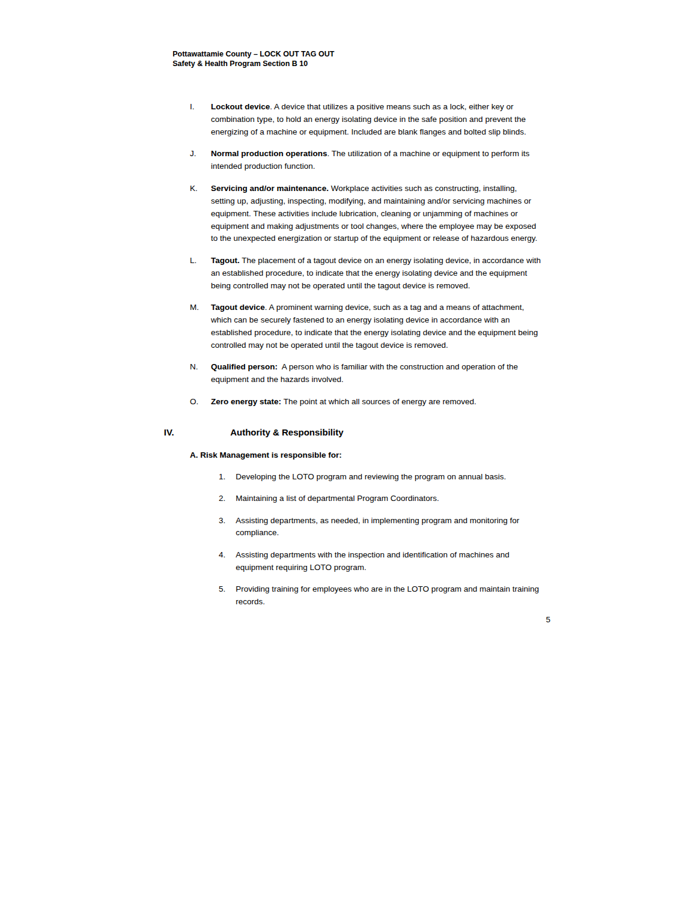Pottawattamie County – LOCK OUT TAG OUT
Safety & Health Program Section B 10
I. Lockout device. A device that utilizes a positive means such as a lock, either key or combination type, to hold an energy isolating device in the safe position and prevent the energizing of a machine or equipment. Included are blank flanges and bolted slip blinds.
J. Normal production operations. The utilization of a machine or equipment to perform its intended production function.
K. Servicing and/or maintenance. Workplace activities such as constructing, installing, setting up, adjusting, inspecting, modifying, and maintaining and/or servicing machines or equipment. These activities include lubrication, cleaning or unjamming of machines or equipment and making adjustments or tool changes, where the employee may be exposed to the unexpected energization or startup of the equipment or release of hazardous energy.
L. Tagout. The placement of a tagout device on an energy isolating device, in accordance with an established procedure, to indicate that the energy isolating device and the equipment being controlled may not be operated until the tagout device is removed.
M. Tagout device. A prominent warning device, such as a tag and a means of attachment, which can be securely fastened to an energy isolating device in accordance with an established procedure, to indicate that the energy isolating device and the equipment being controlled may not be operated until the tagout device is removed.
N. Qualified person: A person who is familiar with the construction and operation of the equipment and the hazards involved.
O. Zero energy state: The point at which all sources of energy are removed.
IV. Authority & Responsibility
A. Risk Management is responsible for:
1. Developing the LOTO program and reviewing the program on annual basis.
2. Maintaining a list of departmental Program Coordinators.
3. Assisting departments, as needed, in implementing program and monitoring for compliance.
4. Assisting departments with the inspection and identification of machines and equipment requiring LOTO program.
5. Providing training for employees who are in the LOTO program and maintain training records.
5